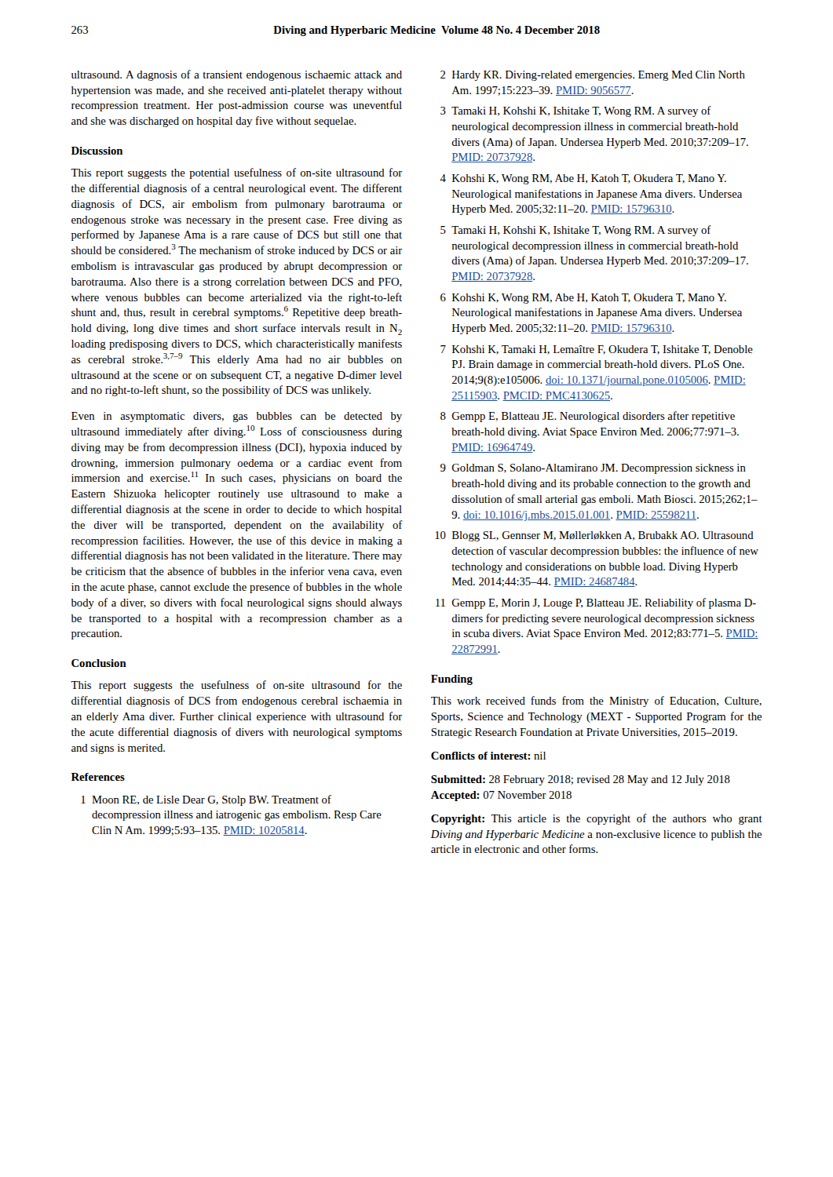263 Diving and Hyperbaric Medicine Volume 48 No. 4 December 2018
ultrasound. A dagnosis of a transient endogenous ischaemic attack and hypertension was made, and she received anti-platelet therapy without recompression treatment. Her post-admission course was uneventful and she was discharged on hospital day five without sequelae.
Discussion
This report suggests the potential usefulness of on-site ultrasound for the differential diagnosis of a central neurological event. The different diagnosis of DCS, air embolism from pulmonary barotrauma or endogenous stroke was necessary in the present case. Free diving as performed by Japanese Ama is a rare cause of DCS but still one that should be considered.3 The mechanism of stroke induced by DCS or air embolism is intravascular gas produced by abrupt decompression or barotrauma. Also there is a strong correlation between DCS and PFO, where venous bubbles can become arterialized via the right-to-left shunt and, thus, result in cerebral symptoms.6 Repetitive deep breath-hold diving, long dive times and short surface intervals result in N2 loading predisposing divers to DCS, which characteristically manifests as cerebral stroke.3,7–9 This elderly Ama had no air bubbles on ultrasound at the scene or on subsequent CT, a negative D-dimer level and no right-to-left shunt, so the possibility of DCS was unlikely.
Even in asymptomatic divers, gas bubbles can be detected by ultrasound immediately after diving.10 Loss of consciousness during diving may be from decompression illness (DCI), hypoxia induced by drowning, immersion pulmonary oedema or a cardiac event from immersion and exercise.11 In such cases, physicians on board the Eastern Shizuoka helicopter routinely use ultrasound to make a differential diagnosis at the scene in order to decide to which hospital the diver will be transported, dependent on the availability of recompression facilities. However, the use of this device in making a differential diagnosis has not been validated in the literature. There may be criticism that the absence of bubbles in the inferior vena cava, even in the acute phase, cannot exclude the presence of bubbles in the whole body of a diver, so divers with focal neurological signs should always be transported to a hospital with a recompression chamber as a precaution.
Conclusion
This report suggests the usefulness of on-site ultrasound for the differential diagnosis of DCS from endogenous cerebral ischaemia in an elderly Ama diver. Further clinical experience with ultrasound for the acute differential diagnosis of divers with neurological symptoms and signs is merited.
References
Moon RE, de Lisle Dear G, Stolp BW. Treatment of decompression illness and iatrogenic gas embolism. Resp Care Clin N Am. 1999;5:93–135. PMID: 10205814.
Hardy KR. Diving-related emergencies. Emerg Med Clin North Am. 1997;15:223–39. PMID: 9056577.
Tamaki H, Kohshi K, Ishitake T, Wong RM. A survey of neurological decompression illness in commercial breath-hold divers (Ama) of Japan. Undersea Hyperb Med. 2010;37:209–17. PMID: 20737928.
Kohshi K, Wong RM, Abe H, Katoh T, Okudera T, Mano Y. Neurological manifestations in Japanese Ama divers. Undersea Hyperb Med. 2005;32:11–20. PMID: 15796310.
Tamaki H, Kohshi K, Ishitake T, Wong RM. A survey of neurological decompression illness in commercial breath-hold divers (Ama) of Japan. Undersea Hyperb Med. 2010;37:209–17. PMID: 20737928.
Kohshi K, Wong RM, Abe H, Katoh T, Okudera T, Mano Y. Neurological manifestations in Japanese Ama divers. Undersea Hyperb Med. 2005;32:11–20. PMID: 15796310.
Kohshi K, Tamaki H, Lemaître F, Okudera T, Ishitake T, Denoble PJ. Brain damage in commercial breath-hold divers. PLoS One. 2014;9(8):e105006. doi: 10.1371/journal.pone.0105006. PMID: 25115903. PMCID: PMC4130625.
Gempp E, Blatteau JE. Neurological disorders after repetitive breath-hold diving. Aviat Space Environ Med. 2006;77:971–3. PMID: 16964749.
Goldman S, Solano-Altamirano JM. Decompression sickness in breath-hold diving and its probable connection to the growth and dissolution of small arterial gas emboli. Math Biosci. 2015;262;1–9. doi: 10.1016/j.mbs.2015.01.001. PMID: 25598211.
Blogg SL, Gennser M, Møllerløkken A, Brubakk AO. Ultrasound detection of vascular decompression bubbles: the influence of new technology and considerations on bubble load. Diving Hyperb Med. 2014;44:35–44. PMID: 24687484.
Gempp E, Morin J, Louge P, Blatteau JE. Reliability of plasma D-dimers for predicting severe neurological decompression sickness in scuba divers. Aviat Space Environ Med. 2012;83:771–5. PMID: 22872991.
Funding
This work received funds from the Ministry of Education, Culture, Sports, Science and Technology (MEXT - Supported Program for the Strategic Research Foundation at Private Universities, 2015–2019.
Conflicts of interest: nil
Submitted: 28 February 2018; revised 28 May and 12 July 2018
Accepted: 07 November 2018
Copyright: This article is the copyright of the authors who grant Diving and Hyperbaric Medicine a non-exclusive licence to publish the article in electronic and other forms.